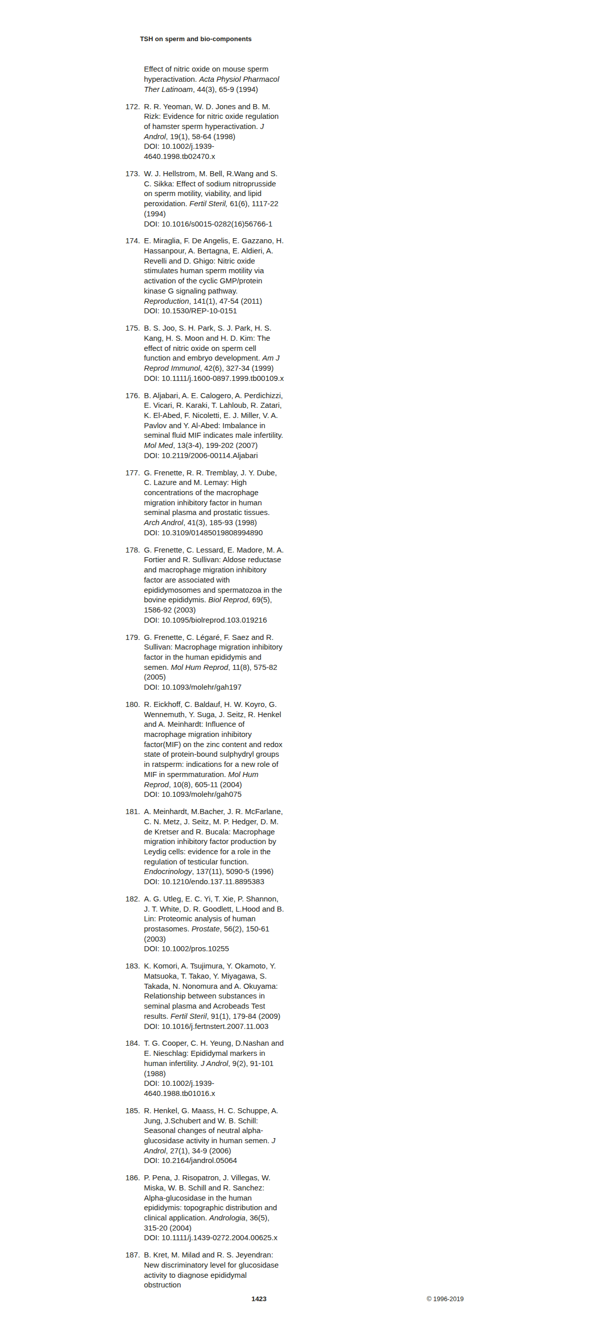TSH on sperm and bio-components
Effect of nitric oxide on mouse sperm hyperactivation. Acta Physiol Pharmacol Ther Latinoam, 44(3), 65-9 (1994)
172. R. R. Yeoman, W. D. Jones and B. M. Rizk: Evidence for nitric oxide regulation of hamster sperm hyperactivation. J Androl, 19(1), 58-64 (1998) DOI: 10.1002/j.1939-4640.1998.tb02470.x
173. W. J. Hellstrom, M. Bell, R.Wang and S. C. Sikka: Effect of sodium nitroprusside on sperm motility, viability, and lipid peroxidation. Fertil Steril, 61(6), 1117-22 (1994) DOI: 10.1016/s0015-0282(16)56766-1
174. E. Miraglia, F. De Angelis, E. Gazzano, H. Hassanpour, A. Bertagna, E. Aldieri, A. Revelli and D. Ghigo: Nitric oxide stimulates human sperm motility via activation of the cyclic GMP/protein kinase G signaling pathway. Reproduction, 141(1), 47-54 (2011) DOI: 10.1530/REP-10-0151
175. B. S. Joo, S. H. Park, S. J. Park, H. S. Kang, H. S. Moon and H. D. Kim: The effect of nitric oxide on sperm cell function and embryo development. Am J Reprod Immunol, 42(6), 327-34 (1999) DOI: 10.1111/j.1600-0897.1999.tb00109.x
176. B. Aljabari, A. E. Calogero, A. Perdichizzi, E. Vicari, R. Karaki, T. Lahloub, R. Zatari, K. El-Abed, F. Nicoletti, E. J. Miller, V. A. Pavlov and Y. Al-Abed: Imbalance in seminal fluid MIF indicates male infertility. Mol Med, 13(3-4), 199-202 (2007) DOI: 10.2119/2006-00114.Aljabari
177. G. Frenette, R. R. Tremblay, J. Y. Dube, C. Lazure and M. Lemay: High concentrations of the macrophage migration inhibitory factor in human seminal plasma and prostatic tissues. Arch Androl, 41(3), 185-93 (1998) DOI: 10.3109/01485019808994890
178. G. Frenette, C. Lessard, E. Madore, M. A. Fortier and R. Sullivan: Aldose reductase and macrophage migration inhibitory factor are associated with epididymosomes and spermatozoa in the bovine epididymis. Biol Reprod, 69(5), 1586-92 (2003) DOI: 10.1095/biolreprod.103.019216
179. G. Frenette, C. Légaré, F. Saez and R. Sullivan: Macrophage migration inhibitory factor in the human epididymis and semen. Mol Hum Reprod, 11(8), 575-82 (2005) DOI: 10.1093/molehr/gah197
180. R. Eickhoff, C. Baldauf, H. W. Koyro, G. Wennemuth, Y. Suga, J. Seitz, R. Henkel and A. Meinhardt: Influence of macrophage migration inhibitory factor(MIF) on the zinc content and redox state of protein-bound sulphydryl groups in ratsperm: indications for a new role of MIF in spermmaturation. Mol Hum Reprod, 10(8), 605-11 (2004) DOI: 10.1093/molehr/gah075
181. A. Meinhardt, M.Bacher, J. R. McFarlane, C. N. Metz, J. Seitz, M. P. Hedger, D. M. de Kretser and R. Bucala: Macrophage migration inhibitory factor production by Leydig cells: evidence for a role in the regulation of testicular function. Endocrinology, 137(11), 5090-5 (1996) DOI: 10.1210/endo.137.11.8895383
182. A. G. Utleg, E. C. Yi, T. Xie, P. Shannon, J. T. White, D. R. Goodlett, L.Hood and B. Lin: Proteomic analysis of human prostasomes. Prostate, 56(2), 150-61 (2003) DOI: 10.1002/pros.10255
183. K. Komori, A. Tsujimura, Y. Okamoto, Y. Matsuoka, T. Takao, Y. Miyagawa, S. Takada, N. Nonomura and A. Okuyama: Relationship between substances in seminal plasma and Acrobeads Test results. Fertil Steril, 91(1), 179-84 (2009) DOI: 10.1016/j.fertnstert.2007.11.003
184. T. G. Cooper, C. H. Yeung, D.Nashan and E. Nieschlag: Epididymal markers in human infertility. J Androl, 9(2), 91-101 (1988) DOI: 10.1002/j.1939-4640.1988.tb01016.x
185. R. Henkel, G. Maass, H. C. Schuppe, A. Jung, J.Schubert and W. B. Schill: Seasonal changes of neutral alpha-glucosidase activity in human semen. J Androl, 27(1), 34-9 (2006) DOI: 10.2164/jandrol.05064
186. P. Pena, J. Risopatron, J. Villegas, W. Miska, W. B. Schill and R. Sanchez: Alpha-glucosidase in the human epididymis: topographic distribution and clinical application. Andrologia, 36(5), 315-20 (2004) DOI: 10.1111/j.1439-0272.2004.00625.x
187. B. Kret, M. Milad and R. S. Jeyendran: New discriminatory level for glucosidase activity to diagnose epididymal obstruction
1423 © 1996-2019